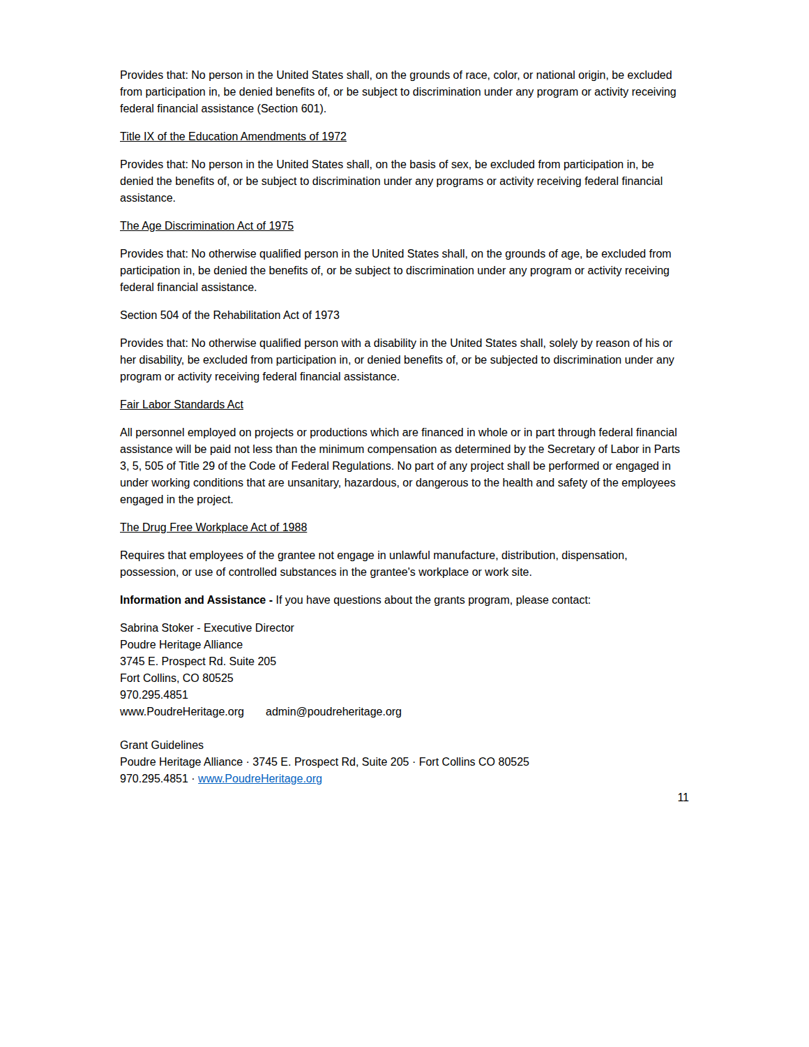Provides that: No person in the United States shall, on the grounds of race, color, or national origin, be excluded from participation in, be denied benefits of, or be subject to discrimination under any program or activity receiving federal financial assistance (Section 601).
Title IX of the Education Amendments of 1972
Provides that: No person in the United States shall, on the basis of sex, be excluded from participation in, be denied the benefits of, or be subject to discrimination under any programs or activity receiving federal financial assistance.
The Age Discrimination Act of 1975
Provides that: No otherwise qualified person in the United States shall, on the grounds of age, be excluded from participation in, be denied the benefits of, or be subject to discrimination under any program or activity receiving federal financial assistance.
Section 504 of the Rehabilitation Act of 1973
Provides that: No otherwise qualified person with a disability in the United States shall, solely by reason of his or her disability, be excluded from participation in, or denied benefits of, or be subjected to discrimination under any program or activity receiving federal financial assistance.
Fair Labor Standards Act
All personnel employed on projects or productions which are financed in whole or in part through federal financial assistance will be paid not less than the minimum compensation as determined by the Secretary of Labor in Parts 3, 5, 505 of Title 29 of the Code of Federal Regulations. No part of any project shall be performed or engaged in under working conditions that are unsanitary, hazardous, or dangerous to the health and safety of the employees engaged in the project.
The Drug Free Workplace Act of 1988
Requires that employees of the grantee not engage in unlawful manufacture, distribution, dispensation, possession, or use of controlled substances in the grantee's workplace or work site.
Information and Assistance - If you have questions about the grants program, please contact:
Sabrina Stoker - Executive Director
Poudre Heritage Alliance
3745 E. Prospect Rd. Suite 205
Fort Collins, CO 80525
970.295.4851
www.PoudreHeritage.org admin@poudreheritage.org
Grant Guidelines
Poudre Heritage Alliance · 3745 E. Prospect Rd, Suite 205 · Fort Collins CO 80525
970.295.4851 · www.PoudreHeritage.org
11